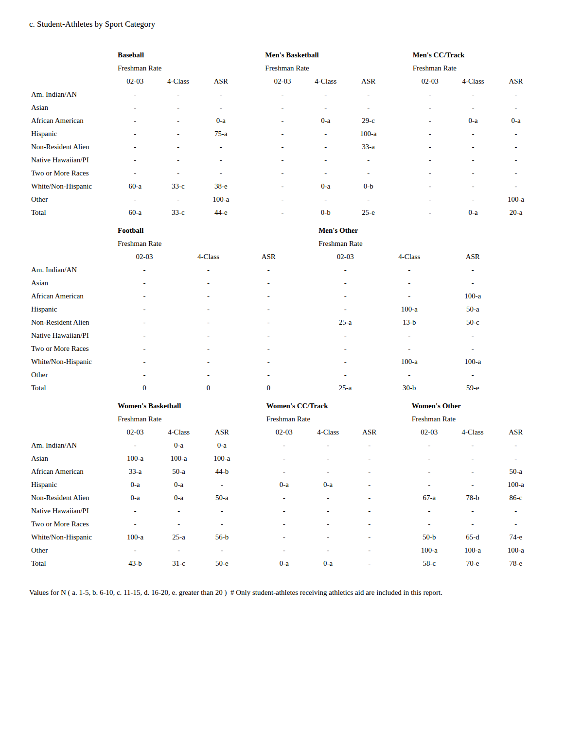c. Student-Athletes by Sport Category
| | Baseball | | Men's Basketball | | Men's CC/Track |
| | Freshman Rate | | Freshman Rate | | Freshman Rate |
| | 02-03 | 4-Class | ASR | | 02-03 | 4-Class | ASR | | 02-03 | 4-Class | ASR |
| Am. Indian/AN | - | - | - | | - | - | - | | - | - | - |
| Asian | - | - | - | | - | - | - | | - | - | - |
| African American | - | - | 0-a | | - | 0-a | 29-c | | - | 0-a | 0-a |
| Hispanic | - | - | 75-a | | - | - | 100-a | | - | - | - |
| Non-Resident Alien | - | - | - | | - | - | 33-a | | - | - | - |
| Native Hawaiian/PI | - | - | - | | - | - | - | | - | - | - |
| Two or More Races | - | - | - | | - | - | - | | - | - | - |
| White/Non-Hispanic | 60-a | 33-c | 38-e | | - | 0-a | 0-b | | - | - | - |
| Other | - | - | 100-a | | - | - | - | | - | - | 100-a |
| Total | 60-a | 33-c | 44-e | | - | 0-b | 25-e | | - | 0-a | 20-a |
| | Football | | Men's Other | | |
| | Freshman Rate | | Freshman Rate | | |
| | 02-03 | 4-Class | ASR | | 02-03 | 4-Class | ASR | | |
| Am. Indian/AN | - | - | - | | - | - | - | | |
| Asian | - | - | - | | - | - | - | | |
| African American | - | - | - | | - | - | 100-a | | |
| Hispanic | - | - | - | | - | 100-a | 50-a | | |
| Non-Resident Alien | - | - | - | | 25-a | 13-b | 50-c | | |
| Native Hawaiian/PI | - | - | - | | - | - | - | | |
| Two or More Races | - | - | - | | - | - | - | | |
| White/Non-Hispanic | - | - | - | | - | 100-a | 100-a | | |
| Other | - | - | - | | - | - | - | | |
| Total | 0 | 0 | 0 | | 25-a | 30-b | 59-e | | |
| | Women's Basketball | | Women's CC/Track | | Women's Other |
| | Freshman Rate | | Freshman Rate | | Freshman Rate |
| | 02-03 | 4-Class | ASR | | 02-03 | 4-Class | ASR | | 02-03 | 4-Class | ASR |
| Am. Indian/AN | - | 0-a | 0-a | | - | - | - | | - | - | - |
| Asian | 100-a | 100-a | 100-a | | - | - | - | | - | - | - |
| African American | 33-a | 50-a | 44-b | | - | - | - | | - | - | 50-a |
| Hispanic | 0-a | 0-a | - | | 0-a | 0-a | - | | - | - | 100-a |
| Non-Resident Alien | 0-a | 0-a | 50-a | | - | - | - | | 67-a | 78-b | 86-c |
| Native Hawaiian/PI | - | - | - | | - | - | - | | - | - | - |
| Two or More Races | - | - | - | | - | - | - | | - | - | - |
| White/Non-Hispanic | 100-a | 25-a | 56-b | | - | - | - | | 50-b | 65-d | 74-e |
| Other | - | - | - | | - | - | - | | 100-a | 100-a | 100-a |
| Total | 43-b | 31-c | 50-e | | 0-a | 0-a | - | | 58-c | 70-e | 78-e |
Values for N ( a. 1-5, b. 6-10, c. 11-15, d. 16-20, e. greater than 20 ) # Only student-athletes receiving athletics aid are included in this report.